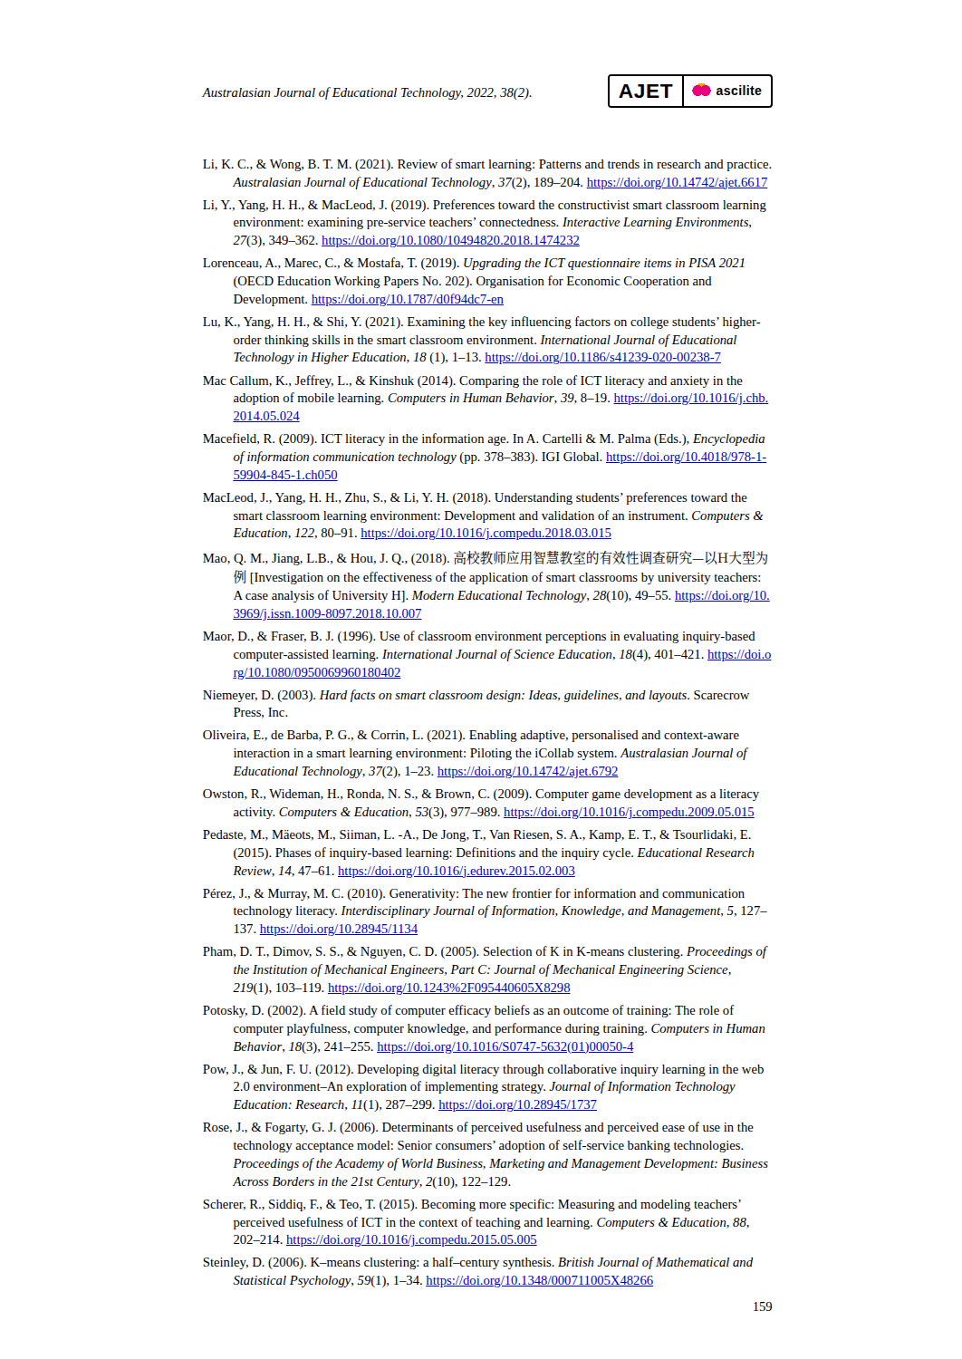Australasian Journal of Educational Technology, 2022, 38(2).
AJET ascilite
Li, K. C., & Wong, B. T. M. (2021). Review of smart learning: Patterns and trends in research and practice. Australasian Journal of Educational Technology, 37(2), 189–204. https://doi.org/10.14742/ajet.6617
Li, Y., Yang, H. H., & MacLeod, J. (2019). Preferences toward the constructivist smart classroom learning environment: examining pre-service teachers’ connectedness. Interactive Learning Environments, 27(3), 349–362. https://doi.org/10.1080/10494820.2018.1474232
Lorenceau, A., Marec, C., & Mostafa, T. (2019). Upgrading the ICT questionnaire items in PISA 2021 (OECD Education Working Papers No. 202). Organisation for Economic Cooperation and Development. https://doi.org/10.1787/d0f94dc7-en
Lu, K., Yang, H. H., & Shi, Y. (2021). Examining the key influencing factors on college students’ higher-order thinking skills in the smart classroom environment. International Journal of Educational Technology in Higher Education, 18 (1), 1–13. https://doi.org/10.1186/s41239-020-00238-7
Mac Callum, K., Jeffrey, L., & Kinshuk (2014). Comparing the role of ICT literacy and anxiety in the adoption of mobile learning. Computers in Human Behavior, 39, 8–19. https://doi.org/10.1016/j.chb.2014.05.024
Macefield, R. (2009). ICT literacy in the information age. In A. Cartelli & M. Palma (Eds.), Encyclopedia of information communication technology (pp. 378–383). IGI Global. https://doi.org/10.4018/978-1-59904-845-1.ch050
MacLeod, J., Yang, H. H., Zhu, S., & Li, Y. H. (2018). Understanding students’ preferences toward the smart classroom learning environment: Development and validation of an instrument. Computers & Education, 122, 80–91. https://doi.org/10.1016/j.compedu.2018.03.015
Mao, Q. M., Jiang, L.B., & Hou, J. Q., (2018). 高校教师应用智慧教室的有效性调查研究—以H大型为例 [Investigation on the effectiveness of the application of smart classrooms by university teachers: A case analysis of University H]. Modern Educational Technology, 28(10), 49–55. https://doi.org/10.3969/j.issn.1009-8097.2018.10.007
Maor, D., & Fraser, B. J. (1996). Use of classroom environment perceptions in evaluating inquiry-based computer-assisted learning. International Journal of Science Education, 18(4), 401–421. https://doi.org/10.1080/0950069960180402
Niemeyer, D. (2003). Hard facts on smart classroom design: Ideas, guidelines, and layouts. Scarecrow Press, Inc.
Oliveira, E., de Barba, P. G., & Corrin, L. (2021). Enabling adaptive, personalised and context-aware interaction in a smart learning environment: Piloting the iCollab system. Australasian Journal of Educational Technology, 37(2), 1–23. https://doi.org/10.14742/ajet.6792
Owston, R., Wideman, H., Ronda, N. S., & Brown, C. (2009). Computer game development as a literacy activity. Computers & Education, 53(3), 977–989. https://doi.org/10.1016/j.compedu.2009.05.015
Pedaste, M., Mäeots, M., Siiman, L. -A., De Jong, T., Van Riesen, S. A., Kamp, E. T., & Tsourlidaki, E. (2015). Phases of inquiry-based learning: Definitions and the inquiry cycle. Educational Research Review, 14, 47–61. https://doi.org/10.1016/j.edurev.2015.02.003
Pérez, J., & Murray, M. C. (2010). Generativity: The new frontier for information and communication technology literacy. Interdisciplinary Journal of Information, Knowledge, and Management, 5, 127–137. https://doi.org/10.28945/1134
Pham, D. T., Dimov, S. S., & Nguyen, C. D. (2005). Selection of K in K-means clustering. Proceedings of the Institution of Mechanical Engineers, Part C: Journal of Mechanical Engineering Science, 219(1), 103–119. https://doi.org/10.1243%2F095440605X8298
Potosky, D. (2002). A field study of computer efficacy beliefs as an outcome of training: The role of computer playfulness, computer knowledge, and performance during training. Computers in Human Behavior, 18(3), 241–255. https://doi.org/10.1016/S0747-5632(01)00050-4
Pow, J., & Jun, F. U. (2012). Developing digital literacy through collaborative inquiry learning in the web 2.0 environment–An exploration of implementing strategy. Journal of Information Technology Education: Research, 11(1), 287–299. https://doi.org/10.28945/1737
Rose, J., & Fogarty, G. J. (2006). Determinants of perceived usefulness and perceived ease of use in the technology acceptance model: Senior consumers’ adoption of self-service banking technologies. Proceedings of the Academy of World Business, Marketing and Management Development: Business Across Borders in the 21st Century, 2(10), 122–129.
Scherer, R., Siddiq, F., & Teo, T. (2015). Becoming more specific: Measuring and modeling teachers’ perceived usefulness of ICT in the context of teaching and learning. Computers & Education, 88, 202–214. https://doi.org/10.1016/j.compedu.2015.05.005
Steinley, D. (2006). K–means clustering: a half–century synthesis. British Journal of Mathematical and Statistical Psychology, 59(1), 1–34. https://doi.org/10.1348/000711005X48266
159